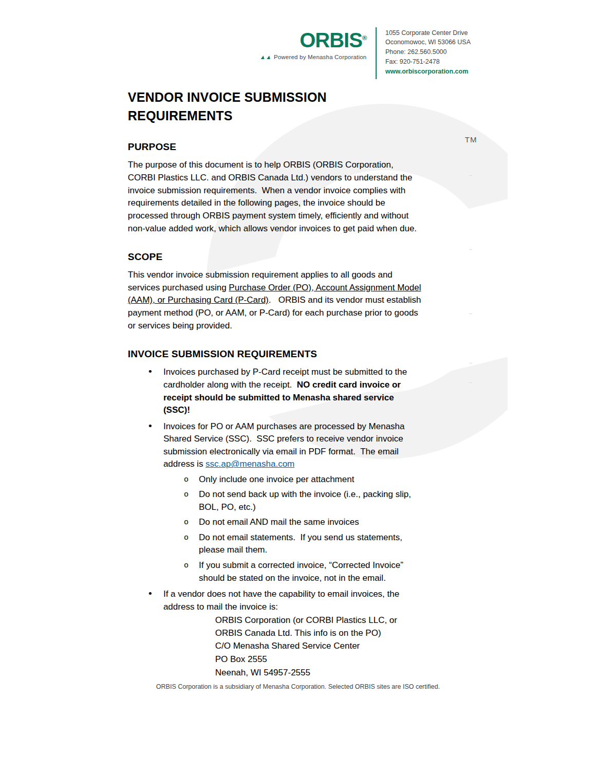TM
ORBIS®
▲▲Powered by Menasha Corporation
1055 Corporate Center Drive
Oconomowoc, WI 53066 USA
Phone: 262.560.5000
Fax: 920-751-2478
www.orbiscorporation.com
VENDOR INVOICE SUBMISSION REQUIREMENTS
PURPOSE
The purpose of this document is to help ORBIS (ORBIS Corporation, CORBI Plastics LLC. and ORBIS Canada Ltd.) vendors to understand the invoice submission requirements. When a vendor invoice complies with requirements detailed in the following pages, the invoice should be processed through ORBIS payment system timely, efficiently and without non-value added work, which allows vendor invoices to get paid when due.
SCOPE
This vendor invoice submission requirement applies to all goods and services purchased using Purchase Order (PO), Account Assignment Model (AAM), or Purchasing Card (P-Card). ORBIS and its vendor must establish payment method (PO, or AAM, or P-Card) for each purchase prior to goods or services being provided.
INVOICE SUBMISSION REQUIREMENTS
Invoices purchased by P-Card receipt must be submitted to the cardholder along with the receipt. NO credit card invoice or receipt should be submitted to Menasha shared service (SSC)!
Invoices for PO or AAM purchases are processed by Menasha Shared Service (SSC). SSC prefers to receive vendor invoice submission electronically via email in PDF format. The email address is ssc.ap@menasha.com
Only include one invoice per attachment
Do not send back up with the invoice (i.e., packing slip, BOL, PO, etc.)
Do not email AND mail the same invoices
Do not email statements. If you send us statements, please mail them.
If you submit a corrected invoice, “Corrected Invoice” should be stated on the invoice, not in the email.
If a vendor does not have the capability to email invoices, the address to mail the invoice is:
ORBIS Corporation (or CORBI Plastics LLC, or ORBIS Canada Ltd. This info is on the PO)
C/O Menasha Shared Service Center
PO Box 2555
Neenah, WI 54957-2555
ORBIS Corporation is a subsidiary of Menasha Corporation. Selected ORBIS sites are ISO certified.